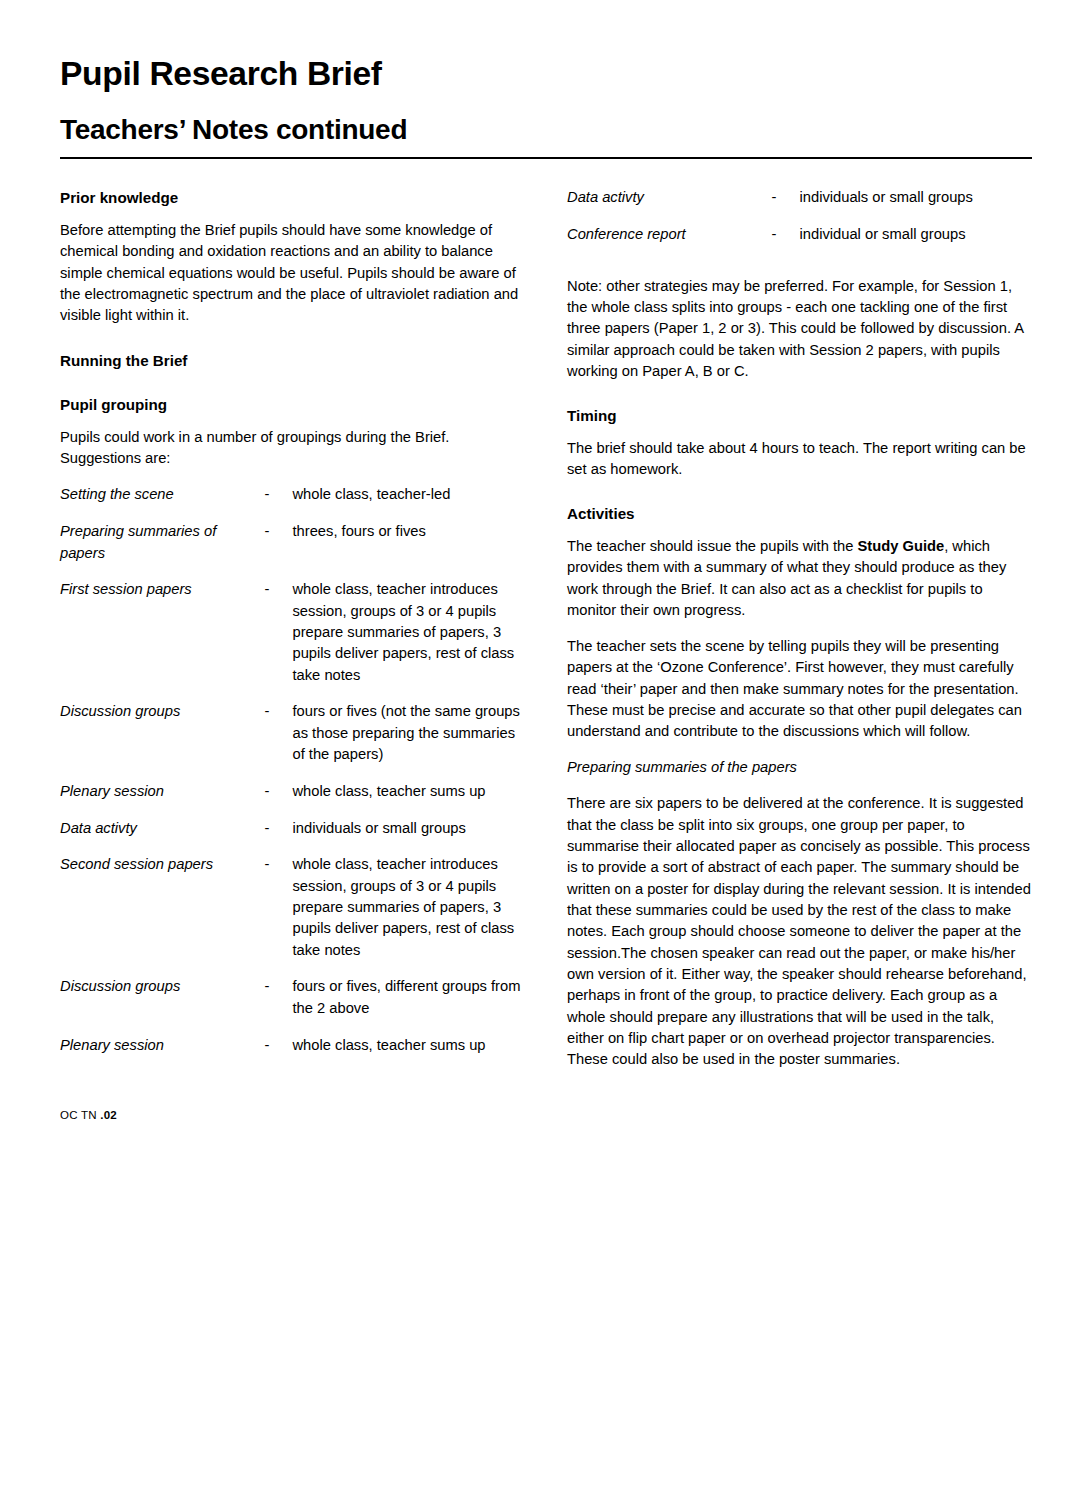Pupil Research Brief
Teachers’ Notes continued
Prior knowledge
Before attempting the Brief pupils should have some knowledge of chemical bonding and oxidation reactions and an ability to balance simple chemical equations would be useful. Pupils should be aware of the electromagnetic spectrum and the place of ultraviolet radiation and visible light within it.
Running the Brief
Pupil grouping
Pupils could work in a number of groupings during the Brief. Suggestions are:
| Setting the scene | - | whole class, teacher-led |
| Preparing summaries of papers | - | threes, fours or fives |
| First session papers | - | whole class, teacher introduces session, groups of 3 or 4 pupils prepare summaries of papers, 3 pupils deliver papers, rest of class take notes |
| Discussion groups | - | fours or fives (not the same groups as those preparing the summaries of the papers) |
| Plenary session | - | whole class, teacher sums up |
| Data activty | - | individuals or small groups |
| Second session papers | - | whole class, teacher introduces session, groups of 3 or 4 pupils prepare summaries of papers, 3 pupils deliver papers, rest of class take notes |
| Discussion groups | - | fours or fives, different groups from the 2 above |
| Plenary session | - | whole class, teacher sums up |
| Data activty | - | individuals or small groups |
| Conference report | - | individual or small groups |
Note: other strategies may be preferred. For example, for Session 1, the whole class splits into groups - each one tackling one of the first three papers (Paper 1, 2 or 3). This could be followed by discussion. A similar approach could be taken with Session 2 papers, with pupils working on Paper A, B or C.
Timing
The brief should take about 4 hours to teach. The report writing can be set as homework.
Activities
The teacher should issue the pupils with the Study Guide, which provides them with a summary of what they should produce as they work through the Brief. It can also act as a checklist for pupils to monitor their own progress.
The teacher sets the scene by telling pupils they will be presenting papers at the ‘Ozone Conference’. First however, they must carefully read ‘their’ paper and then make summary notes for the presentation. These must be precise and accurate so that other pupil delegates can understand and contribute to the discussions which will follow.
Preparing summaries of the papers
There are six papers to be delivered at the conference. It is suggested that the class be split into six groups, one group per paper, to summarise their allocated paper as concisely as possible. This process is to provide a sort of abstract of each paper. The summary should be written on a poster for display during the relevant session. It is intended that these summaries could be used by the rest of the class to make notes. Each group should choose someone to deliver the paper at the session.The chosen speaker can read out the paper, or make his/her own version of it. Either way, the speaker should rehearse beforehand, perhaps in front of the group, to practice delivery. Each group as a whole should prepare any illustrations that will be used in the talk, either on flip chart paper or on overhead projector transparencies. These could also be used in the poster summaries.
OC TN .02